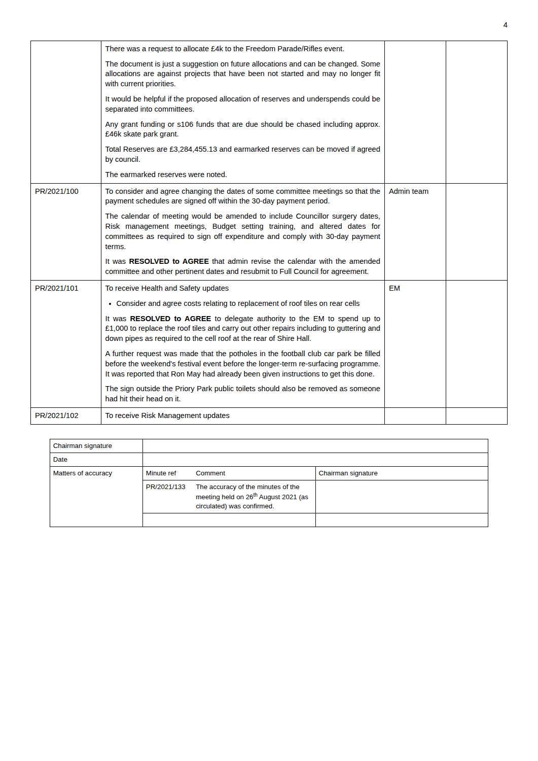4
| | There was a request to allocate £4k to the Freedom Parade/Rifles event. The document is just a suggestion on future allocations and can be changed. Some allocations are against projects that have been not started and may no longer fit with current priorities. It would be helpful if the proposed allocation of reserves and underspends could be separated into committees. Any grant funding or s106 funds that are due should be chased including approx. £46k skate park grant. Total Reserves are £3,284,455.13 and earmarked reserves can be moved if agreed by council. The earmarked reserves were noted. | | |
| PR/2021/100 | To consider and agree changing the dates of some committee meetings so that the payment schedules are signed off within the 30-day payment period. The calendar of meeting would be amended to include Councillor surgery dates, Risk management meetings, Budget setting training, and altered dates for committees as required to sign off expenditure and comply with 30-day payment terms. It was RESOLVED to AGREE that admin revise the calendar with the amended committee and other pertinent dates and resubmit to Full Council for agreement. | Admin team | |
| PR/2021/101 | To receive Health and Safety updates Consider and agree costs relating to replacement of roof tiles on rear cells It was RESOLVED to AGREE to delegate authority to the EM to spend up to £1,000 to replace the roof tiles and carry out other repairs including to guttering and down pipes as required to the cell roof at the rear of Shire Hall. A further request was made that the potholes in the football club car park be filled before the weekend's festival event before the longer-term re-surfacing programme. It was reported that Ron May had already been given instructions to get this done. The sign outside the Priory Park public toilets should also be removed as someone had hit their head on it. | EM | |
| PR/2021/102 | To receive Risk Management updates | | |
| Chairman signature | |
| Date | |
| Matters of accuracy | / Minute ref / Comment / | Chairman signature |
| / PR/2021/133 / The accuracy of the minutes of the meeting held on 26 th August 2021 (as circulated) was confirmed. / | |